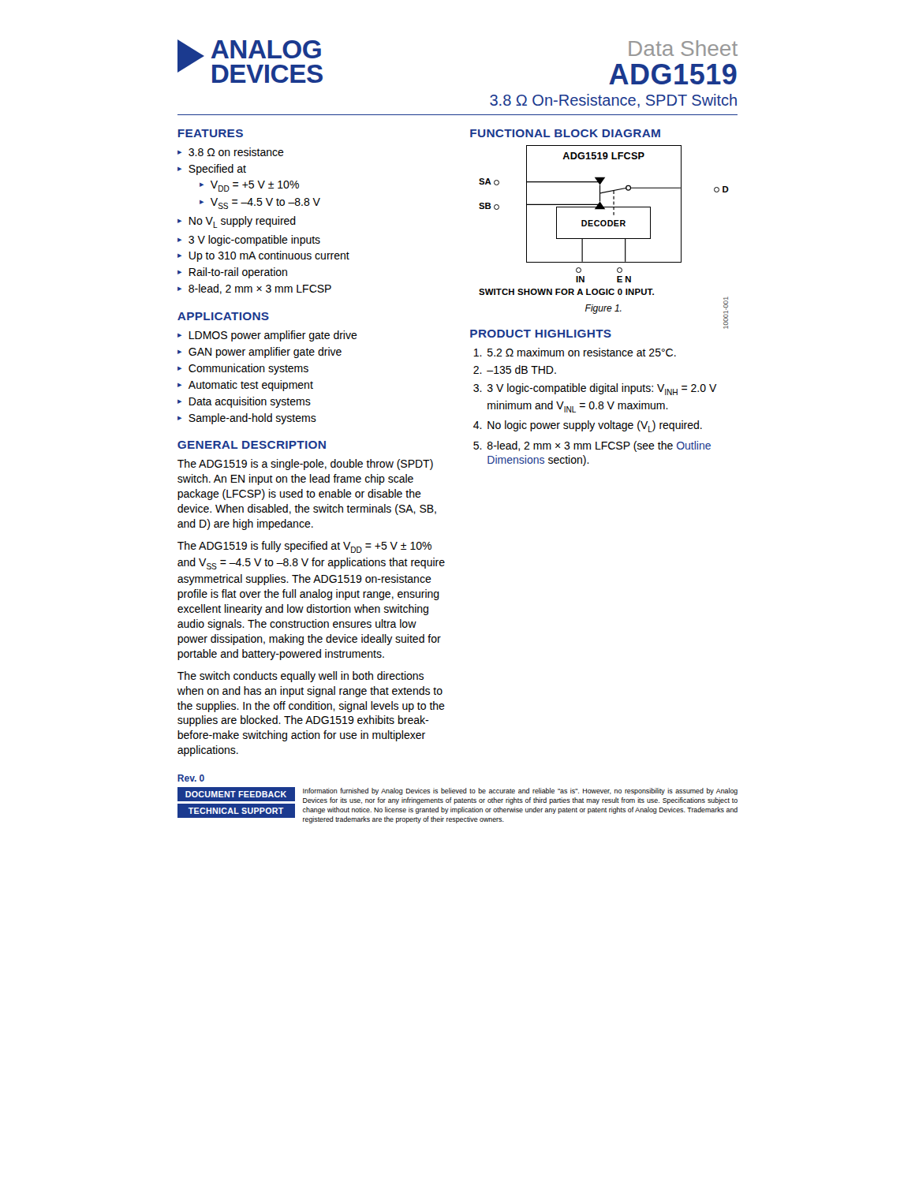ANALOG DEVICES
Data Sheet
ADG1519
3.8 Ω On-Resistance, SPDT Switch
FEATURES
3.8 Ω on resistance
Specified at
VDD = +5 V ± 10%
VSS = –4.5 V to –8.8 V
No VL supply required
3 V logic-compatible inputs
Up to 310 mA continuous current
Rail-to-rail operation
8-lead, 2 mm × 3 mm LFCSP
APPLICATIONS
LDMOS power amplifier gate drive
GAN power amplifier gate drive
Communication systems
Automatic test equipment
Data acquisition systems
Sample-and-hold systems
GENERAL DESCRIPTION
The ADG1519 is a single-pole, double throw (SPDT) switch. An EN input on the lead frame chip scale package (LFCSP) is used to enable or disable the device. When disabled, the switch terminals (SA, SB, and D) are high impedance.
The ADG1519 is fully specified at VDD = +5 V ± 10% and VSS = –4.5 V to –8.8 V for applications that require asymmetrical supplies. The ADG1519 on-resistance profile is flat over the full analog input range, ensuring excellent linearity and low distortion when switching audio signals. The construction ensures ultra low power dissipation, making the device ideally suited for portable and battery-powered instruments.
The switch conducts equally well in both directions when on and has an input signal range that extends to the supplies. In the off condition, signal levels up to the supplies are blocked. The ADG1519 exhibits break-before-make switching action for use in multiplexer applications.
FUNCTIONAL BLOCK DIAGRAM
SA
SB
D
ADG1519 LFCSP
DECODER
IN
E N
SWITCH SHOWN FOR A LOGIC 0 INPUT.
10001-001
Figure 1.
PRODUCT HIGHLIGHTS
5.2 Ω maximum on resistance at 25°C.
–135 dB THD.
3 V logic-compatible digital inputs: VINH = 2.0 V minimum and VINL = 0.8 V maximum.
No logic power supply voltage (VL) required.
8-lead, 2 mm × 3 mm LFCSP (see the Outline Dimensions section).
Rev. 0
DOCUMENT FEEDBACK
TECHNICAL SUPPORT
Information furnished by Analog Devices is believed to be accurate and reliable "as is". However, no responsibility is assumed by Analog Devices for its use, nor for any infringements of patents or other rights of third parties that may result from its use. Specifications subject to change without notice. No license is granted by implication or otherwise under any patent or patent rights of Analog Devices. Trademarks and registered trademarks are the property of their respective owners.